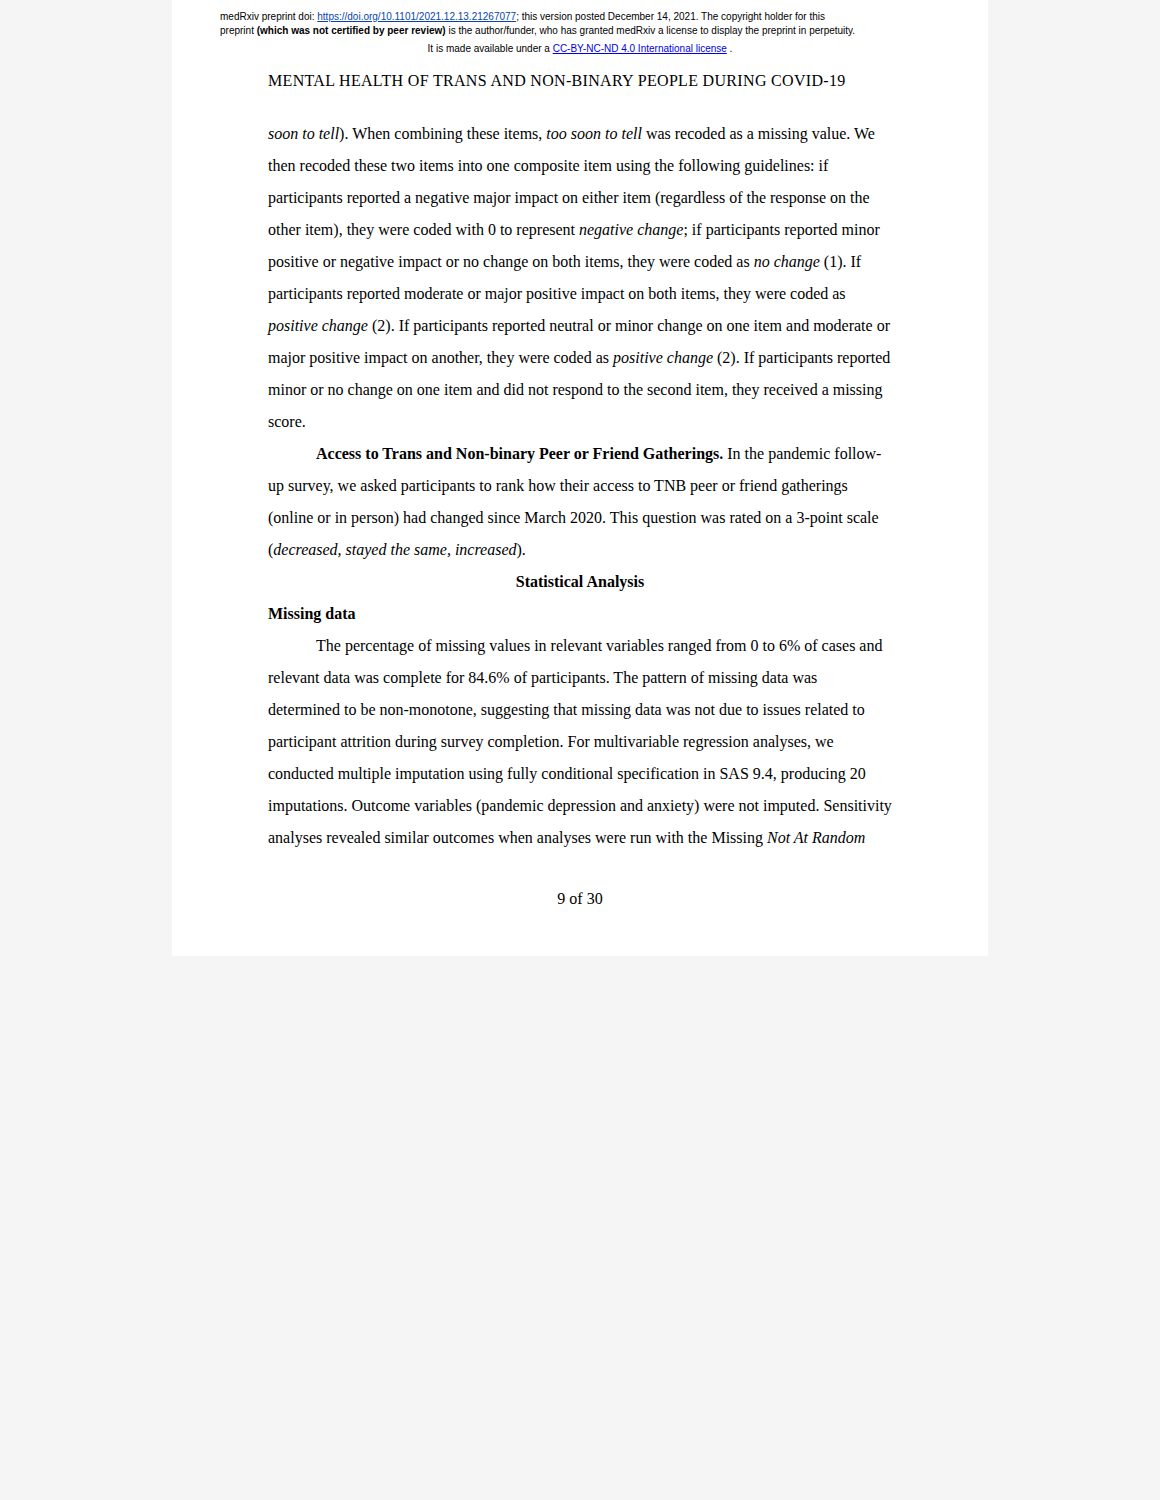medRxiv preprint doi: https://doi.org/10.1101/2021.12.13.21267077; this version posted December 14, 2021. The copyright holder for this
preprint (which was not certified by peer review) is the author/funder, who has granted medRxiv a license to display the preprint in perpetuity.
It is made available under a CC-BY-NC-ND 4.0 International license .
MENTAL HEALTH OF TRANS AND NON-BINARY PEOPLE DURING COVID-19
soon to tell). When combining these items, too soon to tell was recoded as a missing value. We then recoded these two items into one composite item using the following guidelines: if participants reported a negative major impact on either item (regardless of the response on the other item), they were coded with 0 to represent negative change; if participants reported minor positive or negative impact or no change on both items, they were coded as no change (1). If participants reported moderate or major positive impact on both items, they were coded as positive change (2). If participants reported neutral or minor change on one item and moderate or major positive impact on another, they were coded as positive change (2). If participants reported minor or no change on one item and did not respond to the second item, they received a missing score.
Access to Trans and Non-binary Peer or Friend Gatherings. In the pandemic follow-up survey, we asked participants to rank how their access to TNB peer or friend gatherings (online or in person) had changed since March 2020. This question was rated on a 3-point scale (decreased, stayed the same, increased).
Statistical Analysis
Missing data
The percentage of missing values in relevant variables ranged from 0 to 6% of cases and relevant data was complete for 84.6% of participants. The pattern of missing data was determined to be non-monotone, suggesting that missing data was not due to issues related to participant attrition during survey completion. For multivariable regression analyses, we conducted multiple imputation using fully conditional specification in SAS 9.4, producing 20 imputations. Outcome variables (pandemic depression and anxiety) were not imputed. Sensitivity analyses revealed similar outcomes when analyses were run with the Missing Not At Random
9 of 30